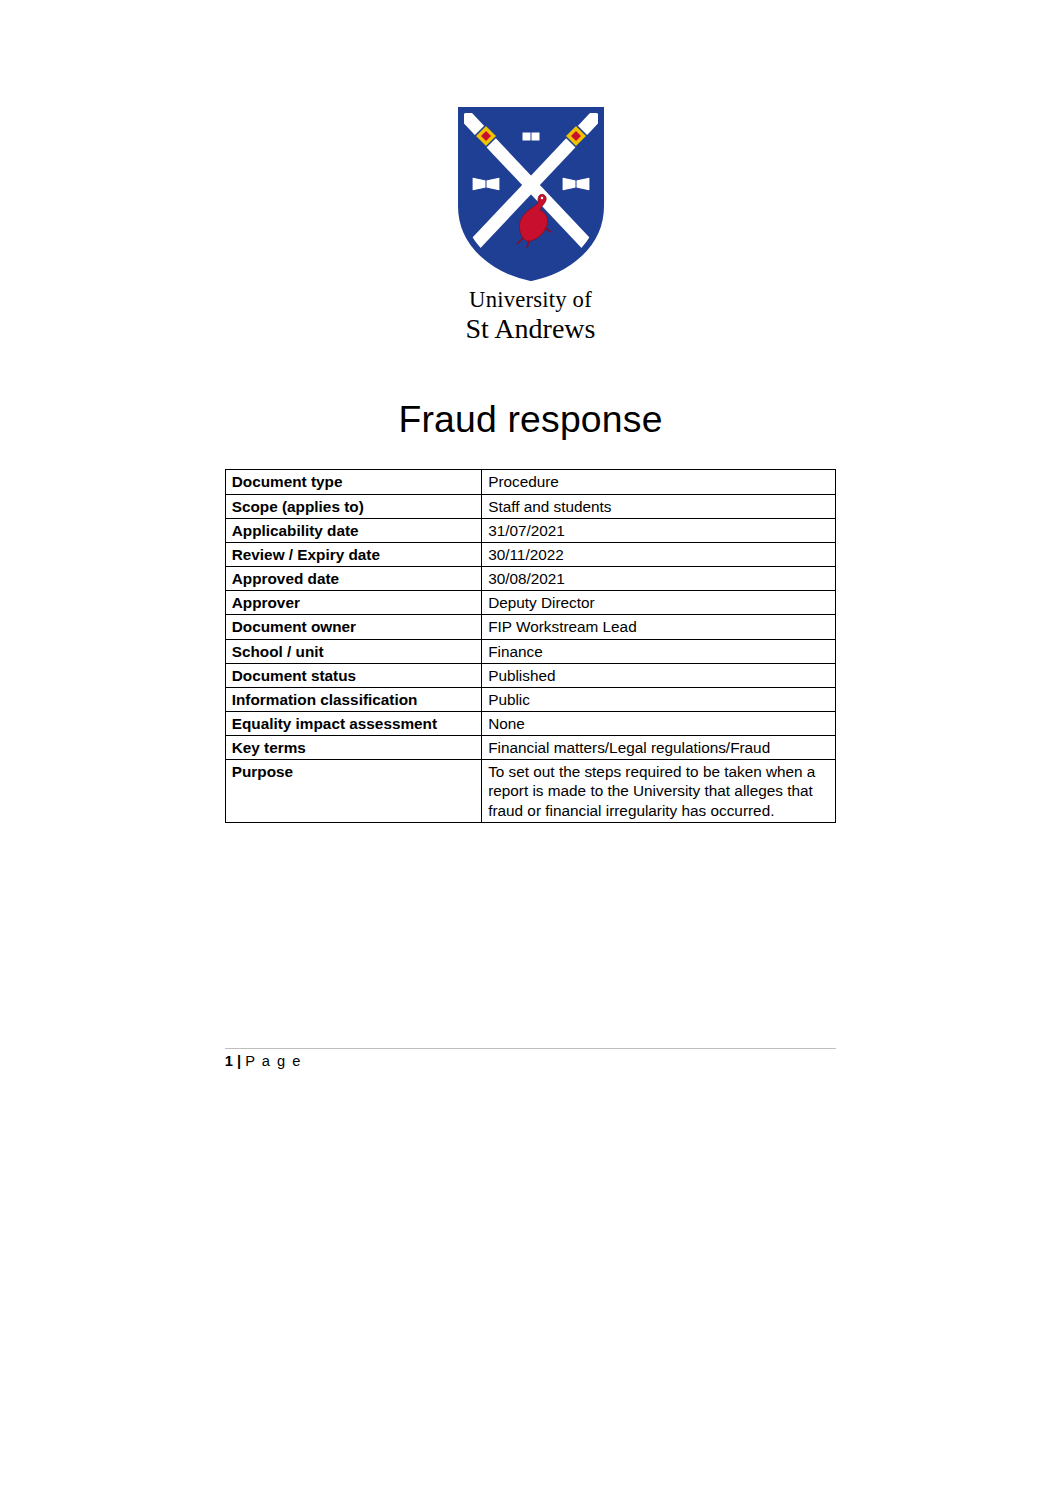University of
St Andrews
Fraud response
| Document type | Procedure |
| Scope (applies to) | Staff and students |
| Applicability date | 31/07/2021 |
| Review / Expiry date | 30/11/2022 |
| Approved date | 30/08/2021 |
| Approver | Deputy Director |
| Document owner | FIP Workstream Lead |
| School / unit | Finance |
| Document status | Published |
| Information classification | Public |
| Equality impact assessment | None |
| Key terms | Financial matters/Legal regulations/Fraud |
| Purpose | To set out the steps required to be taken when a report is made to the University that alleges that fraud or financial irregularity has occurred. |
1 | P a g e